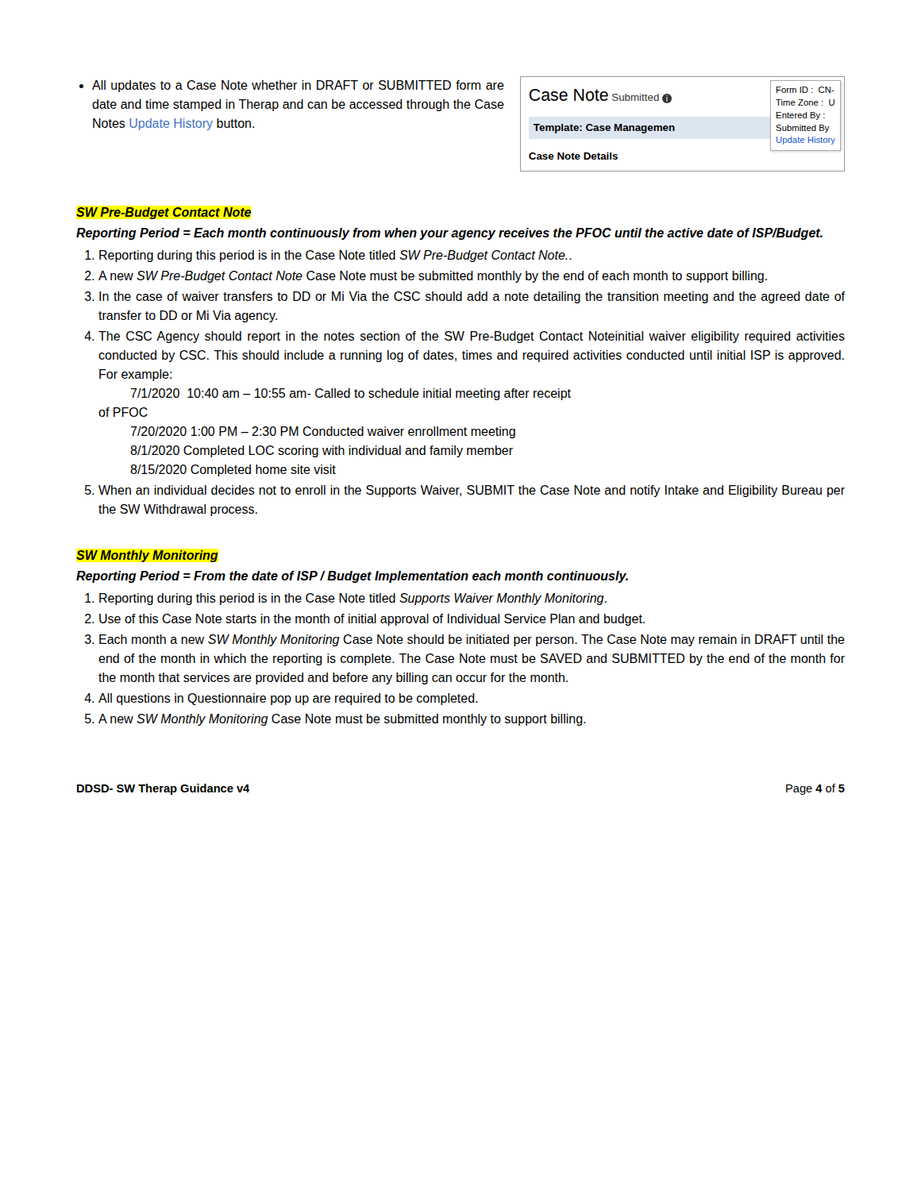All updates to a Case Note whether in DRAFT or SUBMITTED form are date and time stamped in Therap and can be accessed through the Case Notes Update History button.
Form ID : CN-
Time Zone : U
Entered By :
Submitted By
Update History
Case Note Submitted i
Template: Case Managemen
Case Note Details
SW Pre-Budget Contact Note
Reporting Period = Each month continuously from when your agency receives the PFOC until the active date of ISP/Budget.
Reporting during this period is in the Case Note titled SW Pre-Budget Contact Note..
A new SW Pre-Budget Contact Note Case Note must be submitted monthly by the end of each month to support billing.
In the case of waiver transfers to DD or Mi Via the CSC should add a note detailing the transition meeting and the agreed date of transfer to DD or Mi Via agency.
The CSC Agency should report in the notes section of the SW Pre-Budget Contact Noteinitial waiver eligibility required activities conducted by CSC. This should include a running log of dates, times and required activities conducted until initial ISP is approved. For example:
7/1/2020 10:40 am – 10:55 am- Called to schedule initial meeting after receipt
of PFOC
7/20/2020 1:00 PM – 2:30 PM Conducted waiver enrollment meeting
8/1/2020 Completed LOC scoring with individual and family member
8/15/2020 Completed home site visit
When an individual decides not to enroll in the Supports Waiver, SUBMIT the Case Note and notify Intake and Eligibility Bureau per the SW Withdrawal process.
SW Monthly Monitoring
Reporting Period = From the date of ISP / Budget Implementation each month continuously.
Reporting during this period is in the Case Note titled Supports Waiver Monthly Monitoring.
Use of this Case Note starts in the month of initial approval of Individual Service Plan and budget.
Each month a new SW Monthly Monitoring Case Note should be initiated per person. The Case Note may remain in DRAFT until the end of the month in which the reporting is complete. The Case Note must be SAVED and SUBMITTED by the end of the month for the month that services are provided and before any billing can occur for the month.
All questions in Questionnaire pop up are required to be completed.
A new SW Monthly Monitoring Case Note must be submitted monthly to support billing.
DDSD- SW Therap Guidance v4
Page 4 of 5